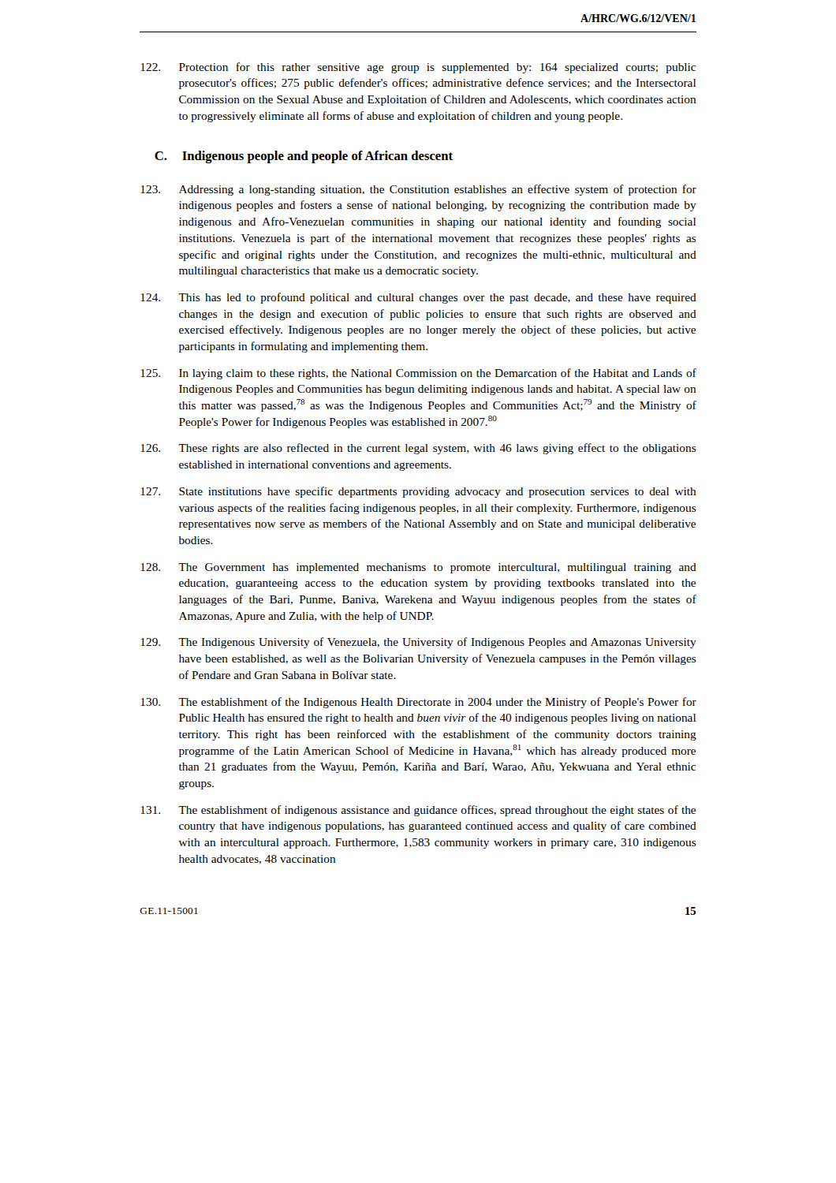A/HRC/WG.6/12/VEN/1
122. Protection for this rather sensitive age group is supplemented by: 164 specialized courts; public prosecutor's offices; 275 public defender's offices; administrative defence services; and the Intersectoral Commission on the Sexual Abuse and Exploitation of Children and Adolescents, which coordinates action to progressively eliminate all forms of abuse and exploitation of children and young people.
C. Indigenous people and people of African descent
123. Addressing a long-standing situation, the Constitution establishes an effective system of protection for indigenous peoples and fosters a sense of national belonging, by recognizing the contribution made by indigenous and Afro-Venezuelan communities in shaping our national identity and founding social institutions. Venezuela is part of the international movement that recognizes these peoples' rights as specific and original rights under the Constitution, and recognizes the multi-ethnic, multicultural and multilingual characteristics that make us a democratic society.
124. This has led to profound political and cultural changes over the past decade, and these have required changes in the design and execution of public policies to ensure that such rights are observed and exercised effectively. Indigenous peoples are no longer merely the object of these policies, but active participants in formulating and implementing them.
125. In laying claim to these rights, the National Commission on the Demarcation of the Habitat and Lands of Indigenous Peoples and Communities has begun delimiting indigenous lands and habitat. A special law on this matter was passed,78 as was the Indigenous Peoples and Communities Act;79 and the Ministry of People's Power for Indigenous Peoples was established in 2007.80
126. These rights are also reflected in the current legal system, with 46 laws giving effect to the obligations established in international conventions and agreements.
127. State institutions have specific departments providing advocacy and prosecution services to deal with various aspects of the realities facing indigenous peoples, in all their complexity. Furthermore, indigenous representatives now serve as members of the National Assembly and on State and municipal deliberative bodies.
128. The Government has implemented mechanisms to promote intercultural, multilingual training and education, guaranteeing access to the education system by providing textbooks translated into the languages of the Bari, Punme, Baniva, Warekena and Wayuu indigenous peoples from the states of Amazonas, Apure and Zulia, with the help of UNDP.
129. The Indigenous University of Venezuela, the University of Indigenous Peoples and Amazonas University have been established, as well as the Bolivarian University of Venezuela campuses in the Pemón villages of Pendare and Gran Sabana in Bolívar state.
130. The establishment of the Indigenous Health Directorate in 2004 under the Ministry of People's Power for Public Health has ensured the right to health and buen vivir of the 40 indigenous peoples living on national territory. This right has been reinforced with the establishment of the community doctors training programme of the Latin American School of Medicine in Havana,81 which has already produced more than 21 graduates from the Wayuu, Pemón, Kariña and Barí, Warao, Añu, Yekwuana and Yeral ethnic groups.
131. The establishment of indigenous assistance and guidance offices, spread throughout the eight states of the country that have indigenous populations, has guaranteed continued access and quality of care combined with an intercultural approach. Furthermore, 1,583 community workers in primary care, 310 indigenous health advocates, 48 vaccination
GE.11-15001 15